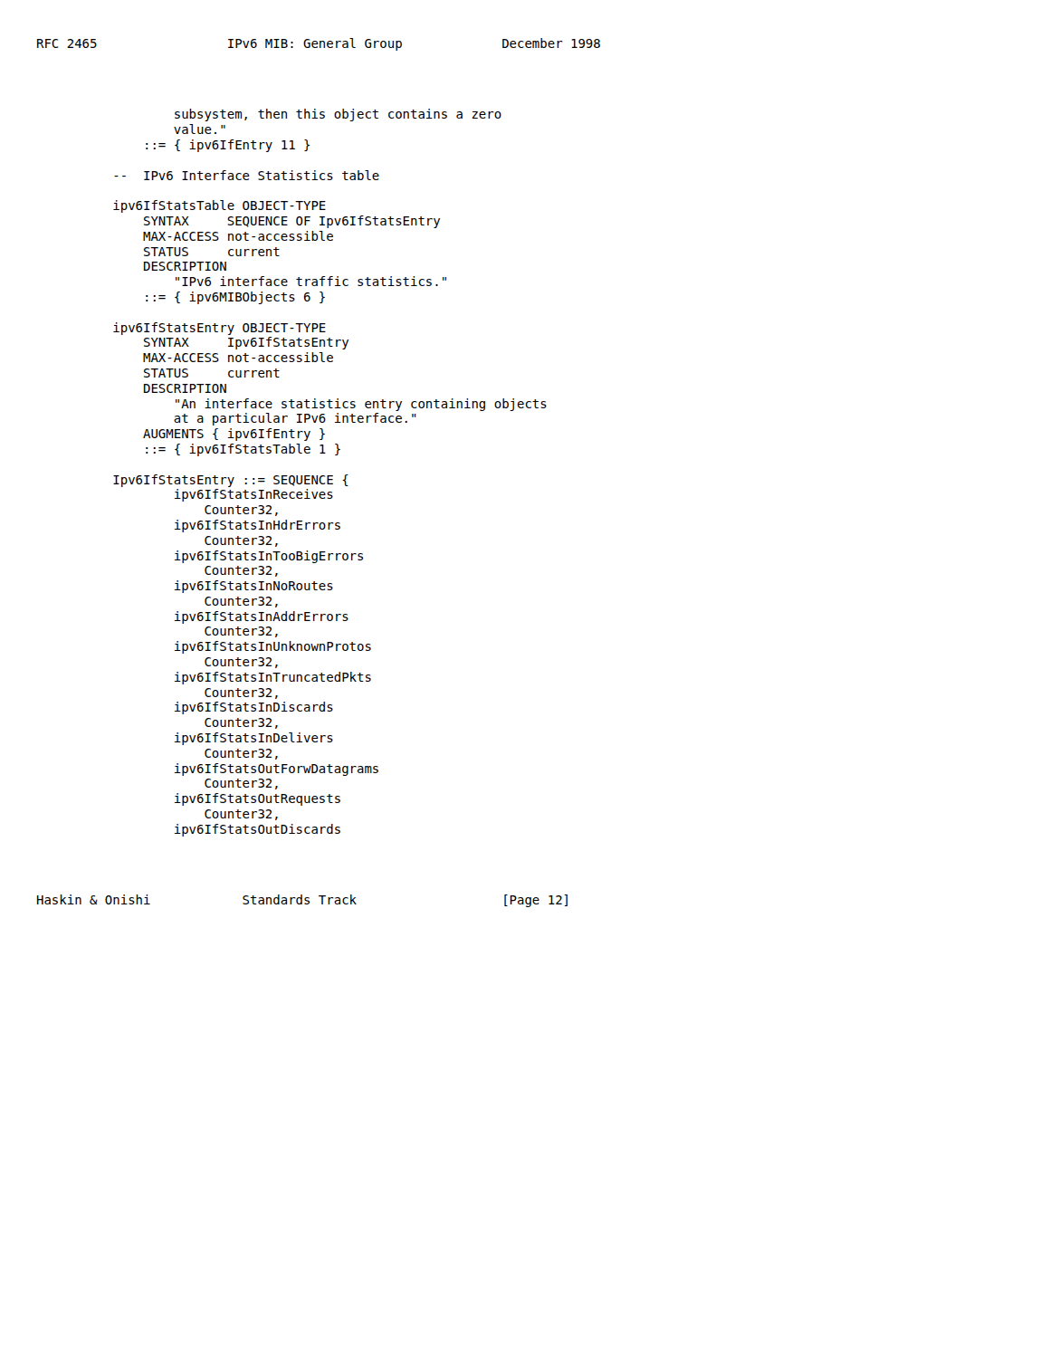RFC 2465 IPv6 MIB: General Group December 1998
subsystem, then this object contains a zero value." ::= { ipv6IfEntry 11 } -- IPv6 Interface Statistics table ipv6IfStatsTable OBJECT-TYPE SYNTAX SEQUENCE OF Ipv6IfStatsEntry MAX-ACCESS not-accessible STATUS current DESCRIPTION "IPv6 interface traffic statistics." ::= { ipv6MIBObjects 6 } ipv6IfStatsEntry OBJECT-TYPE SYNTAX Ipv6IfStatsEntry MAX-ACCESS not-accessible STATUS current DESCRIPTION "An interface statistics entry containing objects at a particular IPv6 interface." AUGMENTS { ipv6IfEntry } ::= { ipv6IfStatsTable 1 } Ipv6IfStatsEntry ::= SEQUENCE { ipv6IfStatsInReceives Counter32, ipv6IfStatsInHdrErrors Counter32, ipv6IfStatsInTooBigErrors Counter32, ipv6IfStatsInNoRoutes Counter32, ipv6IfStatsInAddrErrors Counter32, ipv6IfStatsInUnknownProtos Counter32, ipv6IfStatsInTruncatedPkts Counter32, ipv6IfStatsInDiscards Counter32, ipv6IfStatsInDelivers Counter32, ipv6IfStatsOutForwDatagrams Counter32, ipv6IfStatsOutRequests Counter32, ipv6IfStatsOutDiscards
Haskin & Onishi Standards Track [Page 12]